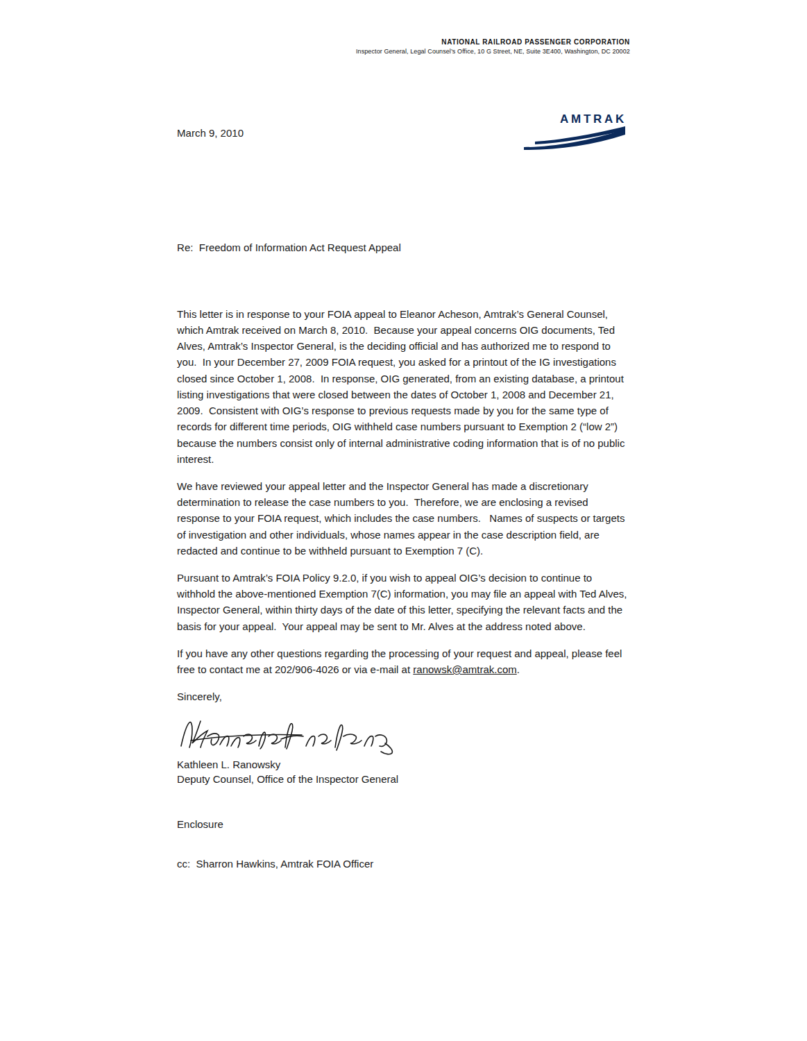NATIONAL RAILROAD PASSENGER CORPORATION
Inspector General, Legal Counsel’s Office, 10 G Street, NE, Suite 3E400, Washington, DC 20002
March 9, 2010
AMTRAK
Re: Freedom of Information Act Request Appeal
This letter is in response to your FOIA appeal to Eleanor Acheson, Amtrak’s General Counsel, which Amtrak received on March 8, 2010. Because your appeal concerns OIG documents, Ted Alves, Amtrak’s Inspector General, is the deciding official and has authorized me to respond to you. In your December 27, 2009 FOIA request, you asked for a printout of the IG investigations closed since October 1, 2008. In response, OIG generated, from an existing database, a printout listing investigations that were closed between the dates of October 1, 2008 and December 21, 2009. Consistent with OIG’s response to previous requests made by you for the same type of records for different time periods, OIG withheld case numbers pursuant to Exemption 2 (“low 2”) because the numbers consist only of internal administrative coding information that is of no public interest.
We have reviewed your appeal letter and the Inspector General has made a discretionary determination to release the case numbers to you. Therefore, we are enclosing a revised response to your FOIA request, which includes the case numbers. Names of suspects or targets of investigation and other individuals, whose names appear in the case description field, are redacted and continue to be withheld pursuant to Exemption 7 (C).
Pursuant to Amtrak’s FOIA Policy 9.2.0, if you wish to appeal OIG’s decision to continue to withhold the above-mentioned Exemption 7(C) information, you may file an appeal with Ted Alves, Inspector General, within thirty days of the date of this letter, specifying the relevant facts and the basis for your appeal. Your appeal may be sent to Mr. Alves at the address noted above.
If you have any other questions regarding the processing of your request and appeal, please feel free to contact me at 202/906-4026 or via e-mail at ranowsk@amtrak.com.
Sincerely,
Kathleen L. Ranowsky
Deputy Counsel, Office of the Inspector General
Enclosure
cc: Sharron Hawkins, Amtrak FOIA Officer